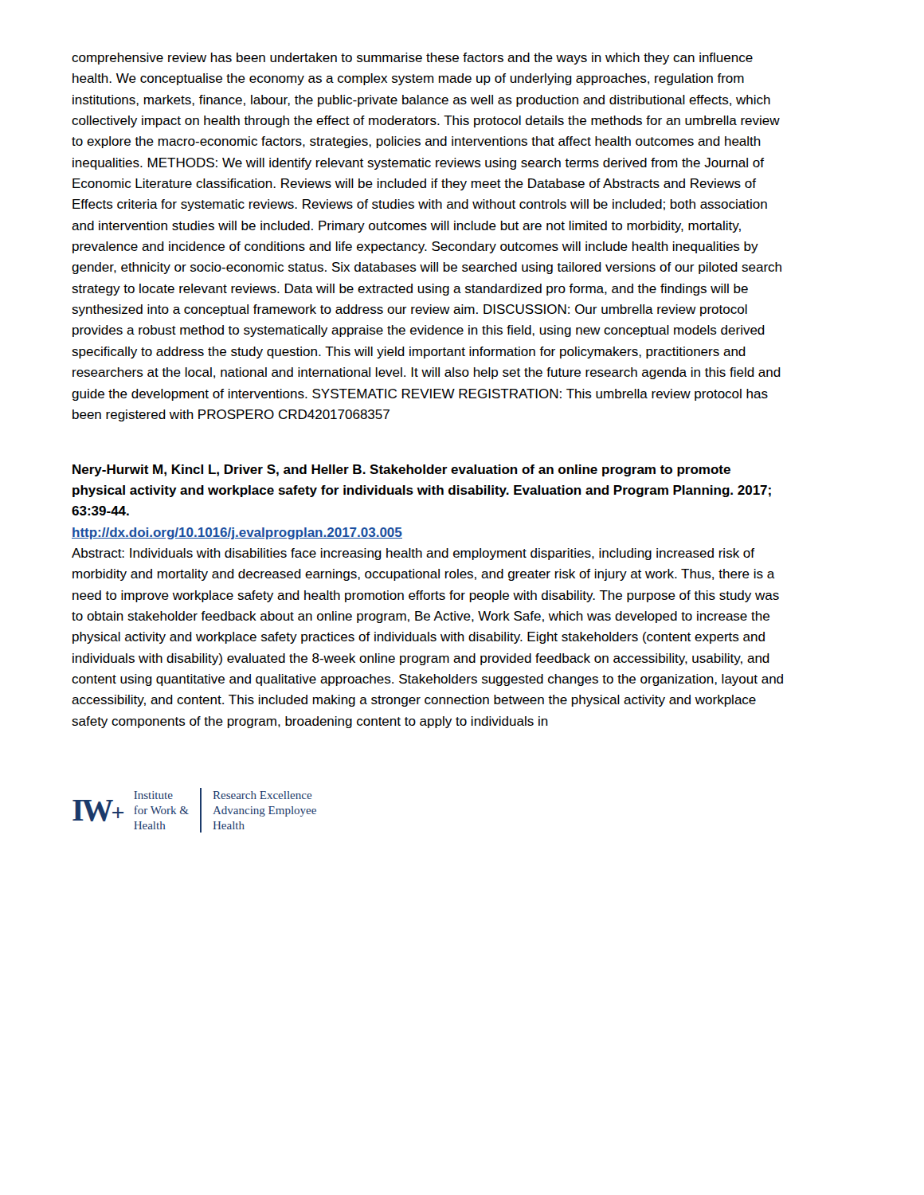comprehensive review has been undertaken to summarise these factors and the ways in which they can influence health. We conceptualise the economy as a complex system made up of underlying approaches, regulation from institutions, markets, finance, labour, the public-private balance as well as production and distributional effects, which collectively impact on health through the effect of moderators. This protocol details the methods for an umbrella review to explore the macro-economic factors, strategies, policies and interventions that affect health outcomes and health inequalities. METHODS: We will identify relevant systematic reviews using search terms derived from the Journal of Economic Literature classification. Reviews will be included if they meet the Database of Abstracts and Reviews of Effects criteria for systematic reviews. Reviews of studies with and without controls will be included; both association and intervention studies will be included. Primary outcomes will include but are not limited to morbidity, mortality, prevalence and incidence of conditions and life expectancy. Secondary outcomes will include health inequalities by gender, ethnicity or socio-economic status. Six databases will be searched using tailored versions of our piloted search strategy to locate relevant reviews. Data will be extracted using a standardized pro forma, and the findings will be synthesized into a conceptual framework to address our review aim. DISCUSSION: Our umbrella review protocol provides a robust method to systematically appraise the evidence in this field, using new conceptual models derived specifically to address the study question. This will yield important information for policymakers, practitioners and researchers at the local, national and international level. It will also help set the future research agenda in this field and guide the development of interventions. SYSTEMATIC REVIEW REGISTRATION: This umbrella review protocol has been registered with PROSPERO CRD42017068357
Nery-Hurwit M, Kincl L, Driver S, and Heller B. Stakeholder evaluation of an online program to promote physical activity and workplace safety for individuals with disability. Evaluation and Program Planning. 2017; 63:39-44.
http://dx.doi.org/10.1016/j.evalprogplan.2017.03.005
Abstract: Individuals with disabilities face increasing health and employment disparities, including increased risk of morbidity and mortality and decreased earnings, occupational roles, and greater risk of injury at work. Thus, there is a need to improve workplace safety and health promotion efforts for people with disability. The purpose of this study was to obtain stakeholder feedback about an online program, Be Active, Work Safe, which was developed to increase the physical activity and workplace safety practices of individuals with disability. Eight stakeholders (content experts and individuals with disability) evaluated the 8-week online program and provided feedback on accessibility, usability, and content using quantitative and qualitative approaches. Stakeholders suggested changes to the organization, layout and accessibility, and content. This included making a stronger connection between the physical activity and workplace safety components of the program, broadening content to apply to individuals in
IW+
Institute
for Work &
Health
Research Excellence
Advancing Employee
Health